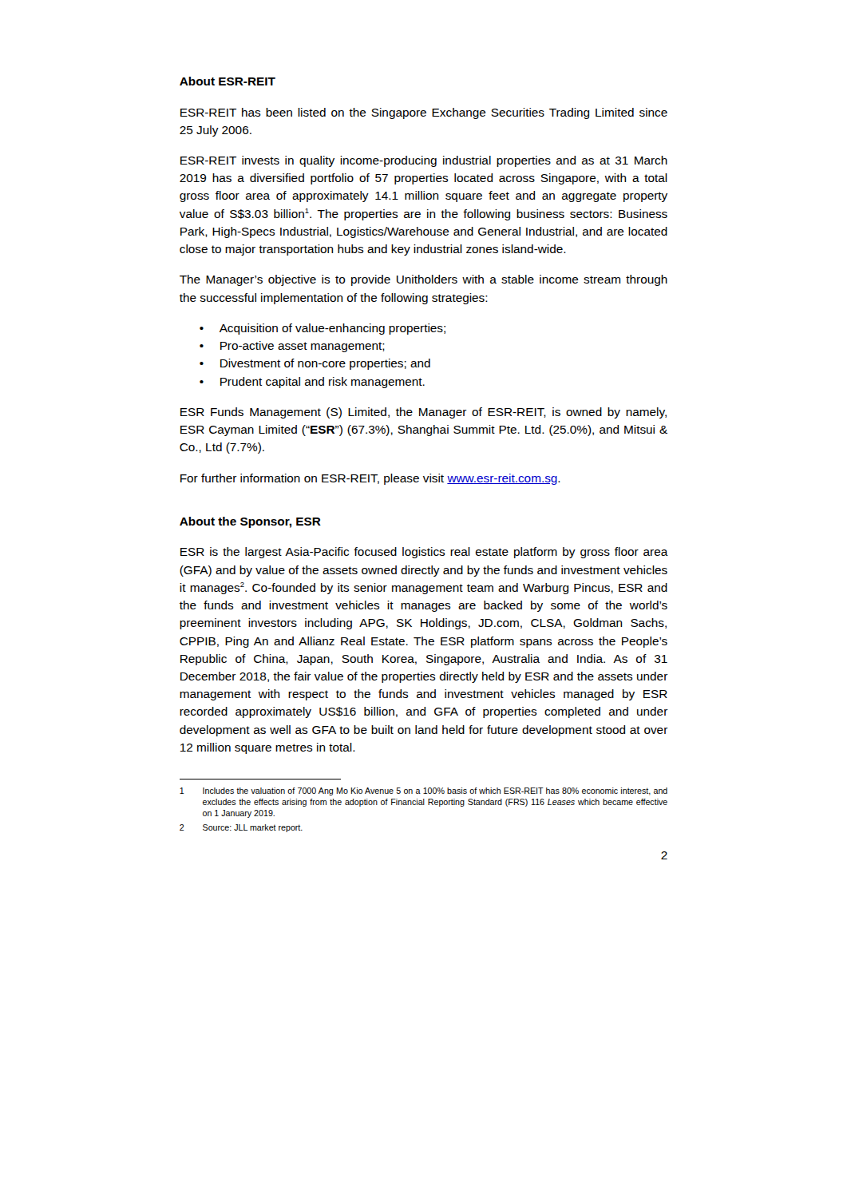About ESR-REIT
ESR-REIT has been listed on the Singapore Exchange Securities Trading Limited since 25 July 2006.
ESR-REIT invests in quality income-producing industrial properties and as at 31 March 2019 has a diversified portfolio of 57 properties located across Singapore, with a total gross floor area of approximately 14.1 million square feet and an aggregate property value of S$3.03 billion1. The properties are in the following business sectors: Business Park, High-Specs Industrial, Logistics/Warehouse and General Industrial, and are located close to major transportation hubs and key industrial zones island-wide.
The Manager’s objective is to provide Unitholders with a stable income stream through the successful implementation of the following strategies:
Acquisition of value-enhancing properties;
Pro-active asset management;
Divestment of non-core properties; and
Prudent capital and risk management.
ESR Funds Management (S) Limited, the Manager of ESR-REIT, is owned by namely, ESR Cayman Limited (“ESR”) (67.3%), Shanghai Summit Pte. Ltd. (25.0%), and Mitsui & Co., Ltd (7.7%).
For further information on ESR-REIT, please visit www.esr-reit.com.sg.
About the Sponsor, ESR
ESR is the largest Asia-Pacific focused logistics real estate platform by gross floor area (GFA) and by value of the assets owned directly and by the funds and investment vehicles it manages2. Co-founded by its senior management team and Warburg Pincus, ESR and the funds and investment vehicles it manages are backed by some of the world’s preeminent investors including APG, SK Holdings, JD.com, CLSA, Goldman Sachs, CPPIB, Ping An and Allianz Real Estate. The ESR platform spans across the People’s Republic of China, Japan, South Korea, Singapore, Australia and India. As of 31 December 2018, the fair value of the properties directly held by ESR and the assets under management with respect to the funds and investment vehicles managed by ESR recorded approximately US$16 billion, and GFA of properties completed and under development as well as GFA to be built on land held for future development stood at over 12 million square metres in total.
1
Includes the valuation of 7000 Ang Mo Kio Avenue 5 on a 100% basis of which ESR-REIT has 80% economic interest, and excludes the effects arising from the adoption of Financial Reporting Standard (FRS) 116 Leases which became effective on 1 January 2019.
2
Source: JLL market report.
2